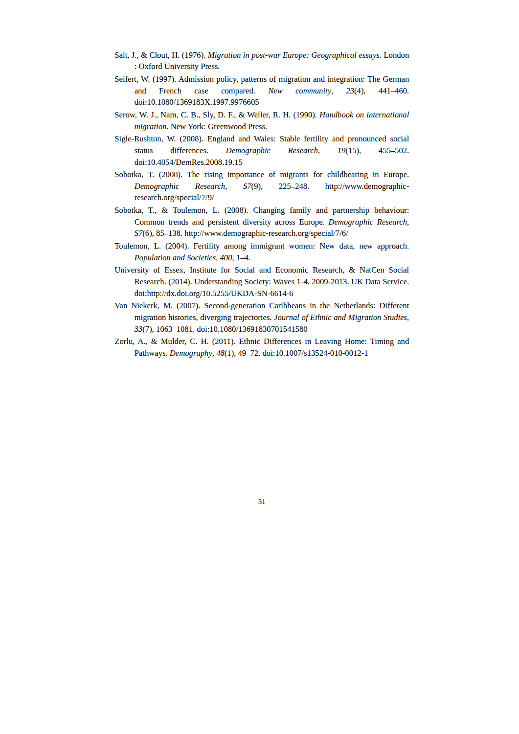Salt, J., & Clout, H. (1976). Migration in post-war Europe: Geographical essays. London : Oxford University Press.
Seifert, W. (1997). Admission policy, patterns of migration and integration: The German and French case compared. New community, 23(4), 441–460. doi:10.1080/1369183X.1997.9976605
Serow, W. J., Nam, C. B., Sly, D. F., & Weller, R. H. (1990). Handbook on international migration. New York: Greenwood Press.
Sigle-Rushton, W. (2008). England and Wales: Stable fertility and pronounced social status differences. Demographic Research, 19(15), 455–502. doi:10.4054/DemRes.2008.19.15
Sobotka, T. (2008). The rising importance of migrants for childbearing in Europe. Demographic Research, S7(9), 225–248. http://www.demographic-research.org/special/7/9/
Sobotka, T., & Toulemon, L. (2008). Changing family and partnership behaviour: Common trends and persistent diversity across Europe. Demographic Research, S7(6), 85–138. http://www.demographic-research.org/special/7/6/
Toulemon, L. (2004). Fertility among immigrant women: New data, new approach. Population and Societies, 400, 1–4.
University of Essex, Institute for Social and Economic Research, & NatCen Social Research. (2014). Understanding Society: Waves 1-4, 2009-2013. UK Data Service. doi:http://dx.doi.org/10.5255/UKDA-SN-6614-6
Van Niekerk, M. (2007). Second-generation Caribbeans in the Netherlands: Different migration histories, diverging trajectories. Journal of Ethnic and Migration Studies, 33(7), 1063–1081. doi:10.1080/13691830701541580
Zorlu, A., & Mulder, C. H. (2011). Ethnic Differences in Leaving Home: Timing and Pathways. Demography, 48(1), 49–72. doi:10.1007/s13524-010-0012-1
31